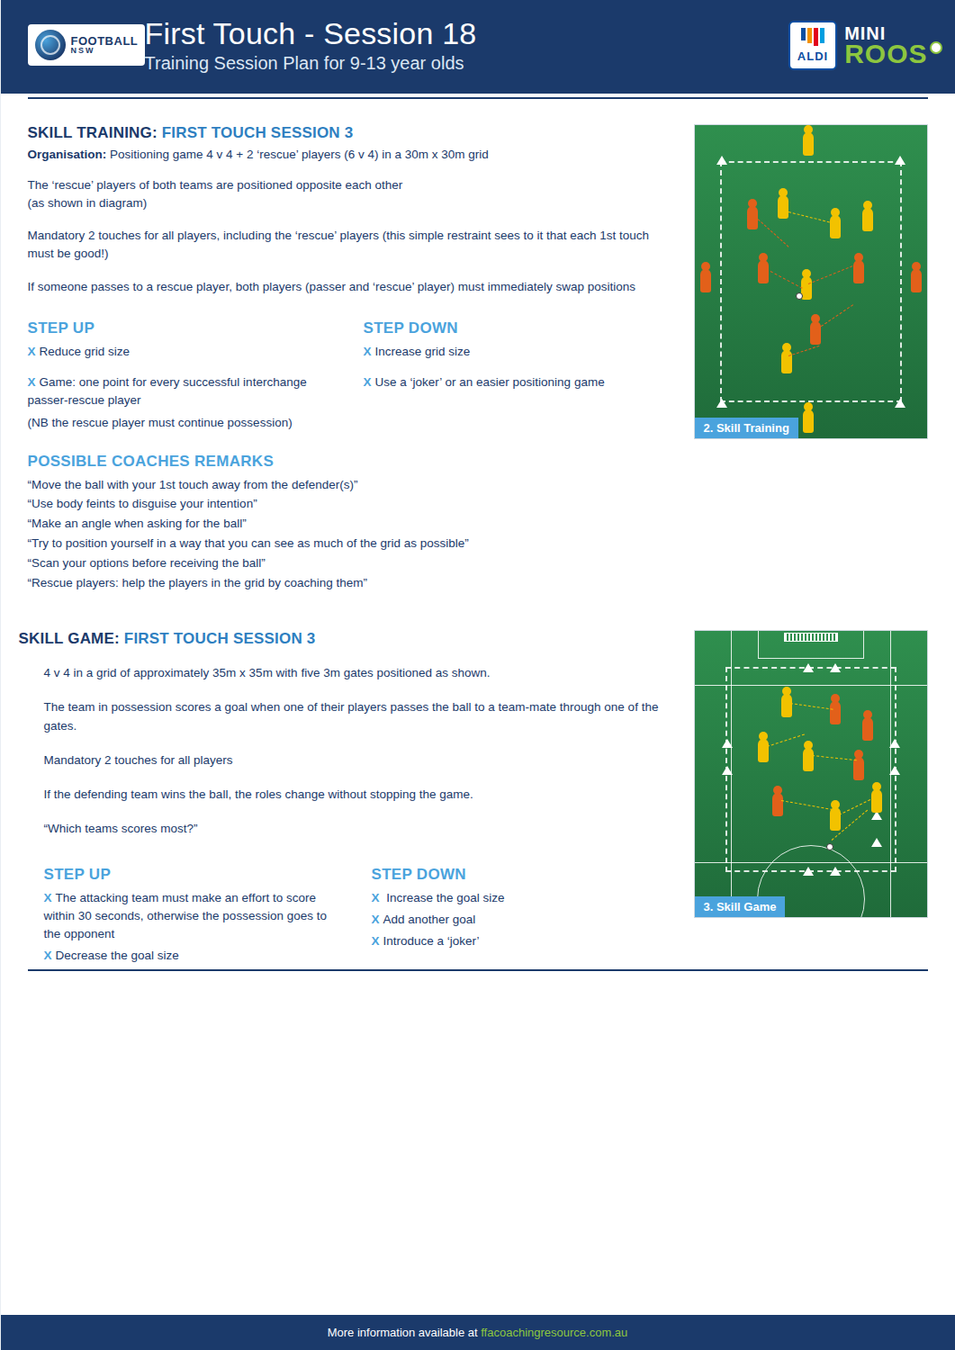FOOTBALLNSW
First Touch - Session 18
Training Session Plan for 9-13 year olds
ALDI
MINI
ROOS
SKILL TRAINING: FIRST TOUCH SESSION 3
Organisation: Positioning game 4 v 4 + 2 ‘rescue’ players (6 v 4) in a 30m x 30m grid
The ‘rescue’ players of both teams are positioned opposite each other
(as shown in diagram)
Mandatory 2 touches for all players, including the ‘rescue’ players (this simple restraint sees to it that each 1st touch must be good!)
If someone passes to a rescue player, both players (passer and ‘rescue’ player) must immediately swap positions
STEP UP
XReduce grid size
XGame: one point for every successful interchange passer-rescue player
(NB the rescue player must continue possession)
STEP DOWN
XIncrease grid size
XUse a ‘joker’ or an easier positioning game
POSSIBLE COACHES REMARKS
“Move the ball with your 1st touch away from the defender(s)”
“Use body feints to disguise your intention”
“Make an angle when asking for the ball”
“Try to position yourself in a way that you can see as much of the grid as possible”
“Scan your options before receiving the ball”
“Rescue players: help the players in the grid by coaching them”
2. Skill Training
SKILL GAME: FIRST TOUCH SESSION 3
4 v 4 in a grid of approximately 35m x 35m with five 3m gates positioned as shown.
The team in possession scores a goal when one of their players passes the ball to a team-mate through one of the gates.
Mandatory 2 touches for all players
If the defending team wins the ball, the roles change without stopping the game.
“Which teams scores most?”
STEP UP
XThe attacking team must make an effort to score within 30 seconds, otherwise the possession goes to the opponent
XDecrease the goal size
STEP DOWN
X Increase the goal size
XAdd another goal
XIntroduce a ‘joker’
3. Skill Game
More information available at ffacoachingresource.com.au